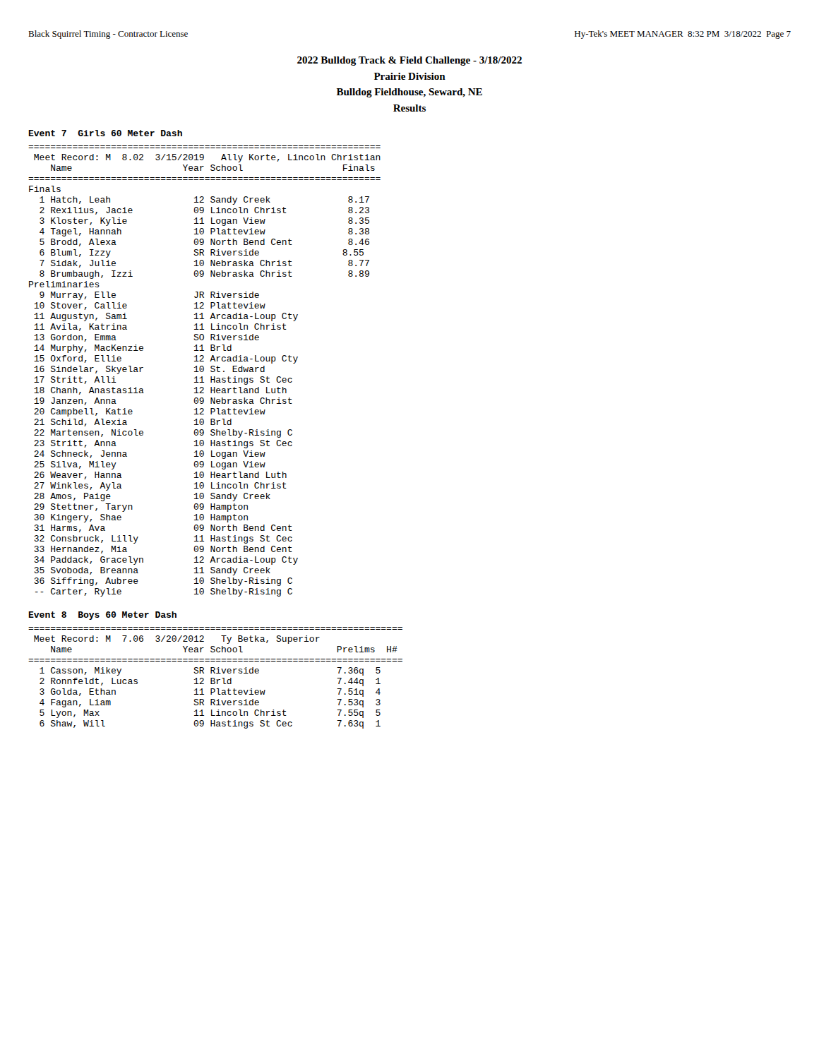Black Squirrel Timing - Contractor License Hy-Tek's MEET MANAGER 8:32 PM 3/18/2022 Page 7
2022 Bulldog Track & Field Challenge - 3/18/2022
Prairie Division
Bulldog Fieldhouse, Seward, NE
Results
Event 7 Girls 60 Meter Dash
================================================================
 Meet Record: M  8.02  3/15/2019   Ally Korte, Lincoln Christian
    Name                    Year School                  Finals
================================================================
Finals
  1 Hatch, Leah               12 Sandy Creek              8.17
  2 Rexilius, Jacie           09 Lincoln Christ           8.23
  3 Kloster, Kylie            11 Logan View               8.35
  4 Tagel, Hannah             10 Platteview               8.38
  5 Brodd, Alexa              09 North Bend Cent          8.46
  6 Bluml, Izzy               SR Riverside               8.55
  7 Sidak, Julie              10 Nebraska Christ          8.77
  8 Brumbaugh, Izzi           09 Nebraska Christ          8.89
Preliminaries
  9 Murray, Elle              JR Riverside
 10 Stover, Callie            12 Platteview
 11 Augustyn, Sami            11 Arcadia-Loup Cty
 11 Avila, Katrina            11 Lincoln Christ
 13 Gordon, Emma              SO Riverside
 14 Murphy, MacKenzie         11 Brld
 15 Oxford, Ellie             12 Arcadia-Loup Cty
 16 Sindelar, Skyelar         10 St. Edward
 17 Stritt, Alli              11 Hastings St Cec
 18 Chanh, Anastasiia         12 Heartland Luth
 19 Janzen, Anna              09 Nebraska Christ
 20 Campbell, Katie           12 Platteview
 21 Schild, Alexia            10 Brld
 22 Martensen, Nicole         09 Shelby-Rising C
 23 Stritt, Anna              10 Hastings St Cec
 24 Schneck, Jenna            10 Logan View
 25 Silva, Miley              09 Logan View
 26 Weaver, Hanna             10 Heartland Luth
 27 Winkles, Ayla             10 Lincoln Christ
 28 Amos, Paige               10 Sandy Creek
 29 Stettner, Taryn           09 Hampton
 30 Kingery, Shae             10 Hampton
 31 Harms, Ava                09 North Bend Cent
 32 Consbruck, Lilly          11 Hastings St Cec
 33 Hernandez, Mia            09 North Bend Cent
 34 Paddack, Gracelyn         12 Arcadia-Loup Cty
 35 Svoboda, Breanna          11 Sandy Creek
 36 Siffring, Aubree          10 Shelby-Rising C
 -- Carter, Rylie             10 Shelby-Rising C
Event 8 Boys 60 Meter Dash
====================================================================
 Meet Record: M  7.06  3/20/2012   Ty Betka, Superior
    Name                    Year School                 Prelims  H#
====================================================================
  1 Casson, Mikey             SR Riverside              7.36q  5
  2 Ronnfeldt, Lucas          12 Brld                   7.44q  1
  3 Golda, Ethan              11 Platteview             7.51q  4
  4 Fagan, Liam               SR Riverside              7.53q  3
  5 Lyon, Max                 11 Lincoln Christ         7.55q  5
  6 Shaw, Will                09 Hastings St Cec        7.63q  1